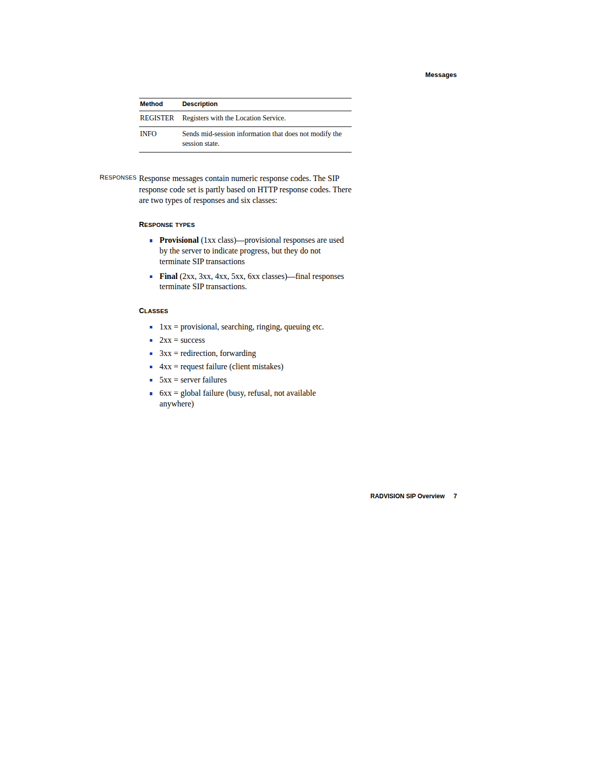Messages
| Method | Description |
| --- | --- |
| REGISTER | Registers with the Location Service. |
| INFO | Sends mid-session information that does not modify the session state. |
RESPONSES
Response messages contain numeric response codes. The SIP response code set is partly based on HTTP response codes. There are two types of responses and six classes:
RESPONSE TYPES
Provisional (1xx class)—provisional responses are used by the server to indicate progress, but they do not terminate SIP transactions
Final (2xx, 3xx, 4xx, 5xx, 6xx classes)—final responses terminate SIP transactions.
CLASSES
1xx = provisional, searching, ringing, queuing etc.
2xx = success
3xx = redirection, forwarding
4xx = request failure (client mistakes)
5xx = server failures
6xx = global failure (busy, refusal, not available anywhere)
RADVISION SIP Overview7